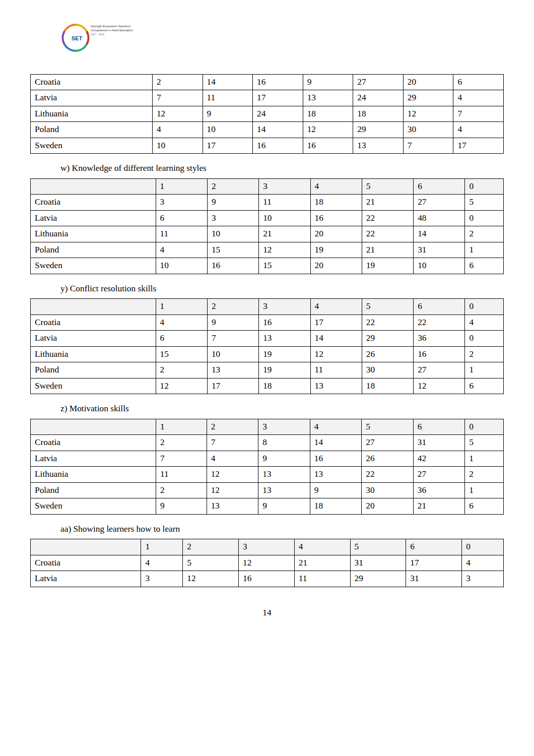Strength Empowers Teachers' Competence in Adult Education 2017 - 2019 SET
| Croatia | 2 | 14 | 16 | 9 | 27 | 20 | 6 |
| Latvia | 7 | 11 | 17 | 13 | 24 | 29 | 4 |
| Lithuania | 12 | 9 | 24 | 18 | 18 | 12 | 7 |
| Poland | 4 | 10 | 14 | 12 | 29 | 30 | 4 |
| Sweden | 10 | 17 | 16 | 16 | 13 | 7 | 17 |
w) Knowledge of different learning styles
| | 1 | 2 | 3 | 4 | 5 | 6 | 0 |
| --- | --- | --- | --- | --- | --- | --- | --- |
| Croatia | 3 | 9 | 11 | 18 | 21 | 27 | 5 |
| Latvia | 6 | 3 | 10 | 16 | 22 | 48 | 0 |
| Lithuania | 11 | 10 | 21 | 20 | 22 | 14 | 2 |
| Poland | 4 | 15 | 12 | 19 | 21 | 31 | 1 |
| Sweden | 10 | 16 | 15 | 20 | 19 | 10 | 6 |
y) Conflict resolution skills
| | 1 | 2 | 3 | 4 | 5 | 6 | 0 |
| --- | --- | --- | --- | --- | --- | --- | --- |
| Croatia | 4 | 9 | 16 | 17 | 22 | 22 | 4 |
| Latvia | 6 | 7 | 13 | 14 | 29 | 36 | 0 |
| Lithuania | 15 | 10 | 19 | 12 | 26 | 16 | 2 |
| Poland | 2 | 13 | 19 | 11 | 30 | 27 | 1 |
| Sweden | 12 | 17 | 18 | 13 | 18 | 12 | 6 |
z) Motivation skills
| | 1 | 2 | 3 | 4 | 5 | 6 | 0 |
| --- | --- | --- | --- | --- | --- | --- | --- |
| Croatia | 2 | 7 | 8 | 14 | 27 | 31 | 5 |
| Latvia | 7 | 4 | 9 | 16 | 26 | 42 | 1 |
| Lithuania | 11 | 12 | 13 | 13 | 22 | 27 | 2 |
| Poland | 2 | 12 | 13 | 9 | 30 | 36 | 1 |
| Sweden | 9 | 13 | 9 | 18 | 20 | 21 | 6 |
aa) Showing learners how to learn
| | 1 | 2 | 3 | 4 | 5 | 6 | 0 |
| --- | --- | --- | --- | --- | --- | --- | --- |
| Croatia | 4 | 5 | 12 | 21 | 31 | 17 | 4 |
| Latvia | 3 | 12 | 16 | 11 | 29 | 31 | 3 |
14